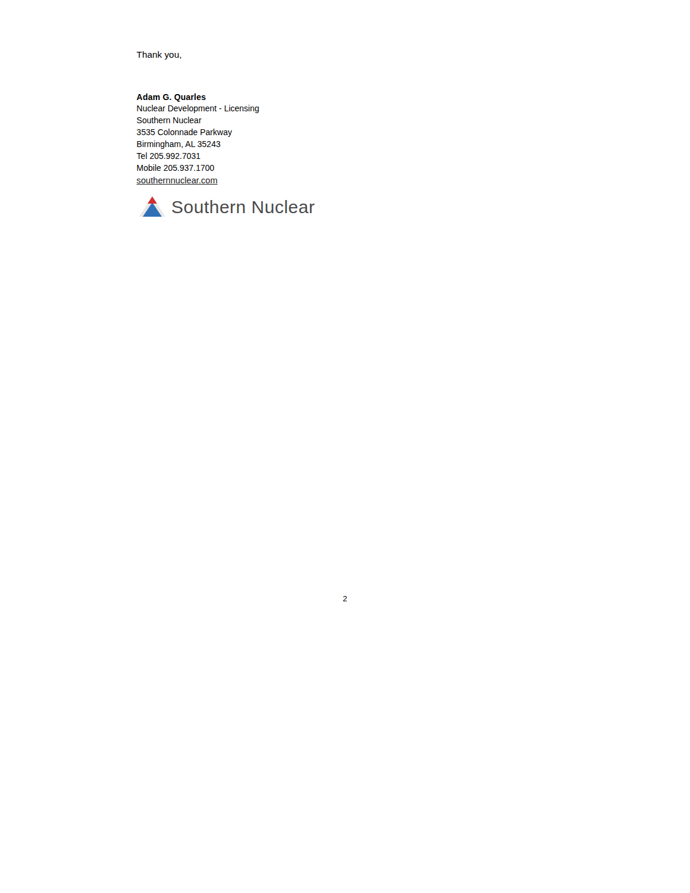Thank you,
Adam G. Quarles
Nuclear Development - Licensing
Southern Nuclear
3535 Colonnade Parkway
Birmingham, AL 35243
Tel 205.992.7031
Mobile 205.937.1700
southernnuclear.com
Southern Nuclear
2